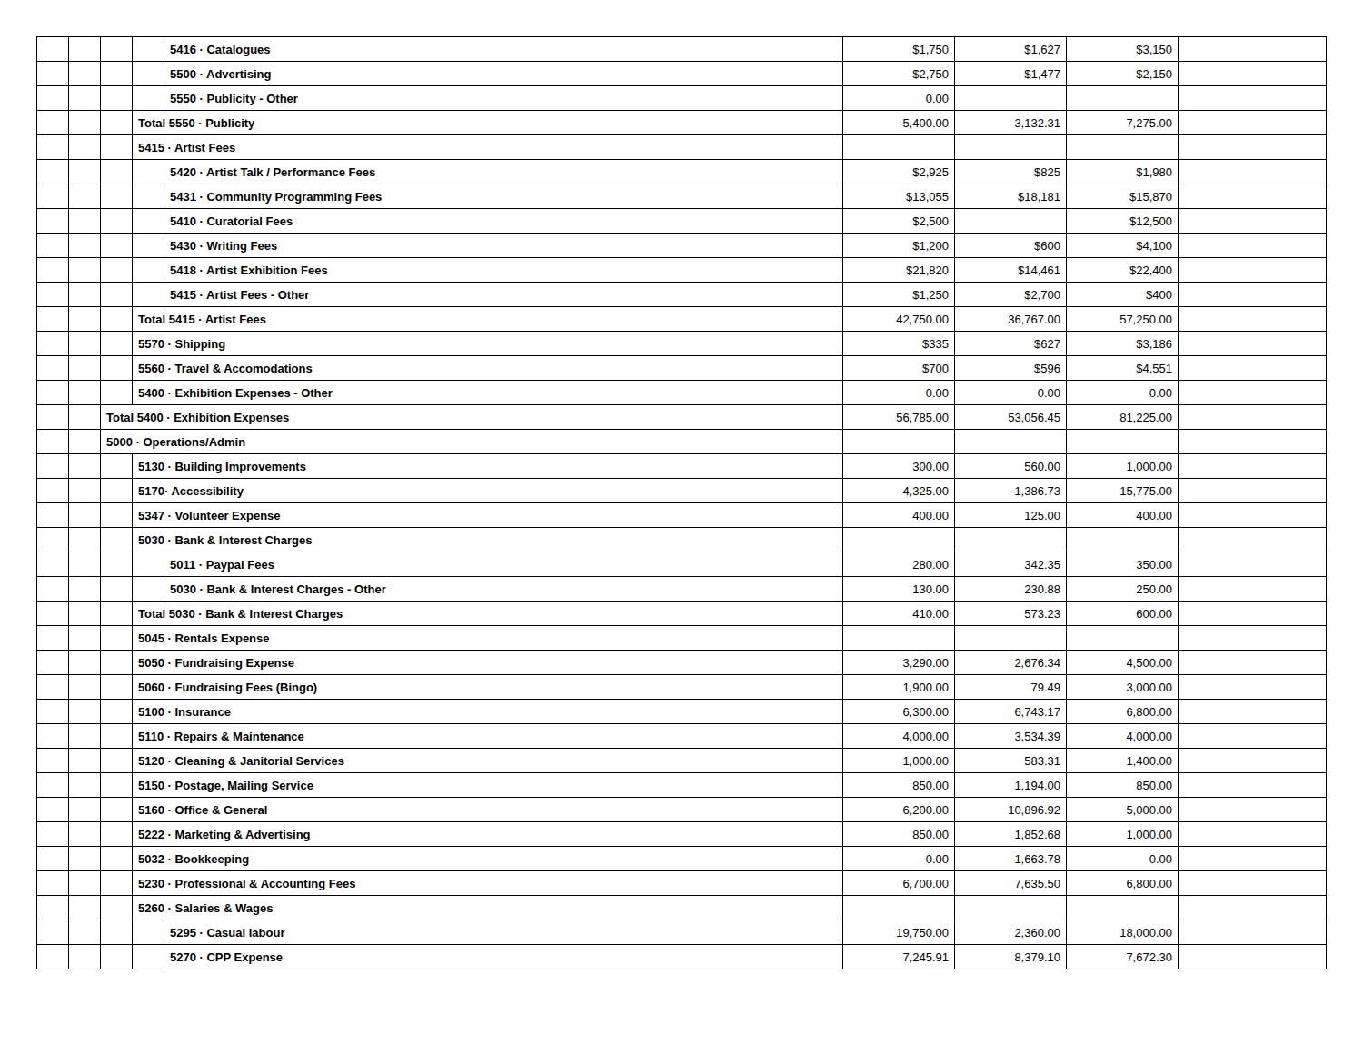| | | | | 5416 · Catalogues | $1,750 | $1,627 | $3,150 | |
| | | | | 5500 · Advertising | $2,750 | $1,477 | $2,150 | |
| | | | | 5550 · Publicity - Other | 0.00 | | | |
| | | | Total 5550 · Publicity | 5,400.00 | 3,132.31 | 7,275.00 | |
| | | | 5415 · Artist Fees | | | | |
| | | | | 5420 · Artist Talk / Performance Fees | $2,925 | $825 | $1,980 | |
| | | | | 5431 · Community Programming Fees | $13,055 | $18,181 | $15,870 | |
| | | | | 5410 · Curatorial Fees | $2,500 | | $12,500 | |
| | | | | 5430 · Writing Fees | $1,200 | $600 | $4,100 | |
| | | | | 5418 · Artist Exhibition Fees | $21,820 | $14,461 | $22,400 | |
| | | | | 5415 · Artist Fees - Other | $1,250 | $2,700 | $400 | |
| | | | Total 5415 · Artist Fees | 42,750.00 | 36,767.00 | 57,250.00 | |
| | | | 5570 · Shipping | $335 | $627 | $3,186 | |
| | | | 5560 · Travel & Accomodations | $700 | $596 | $4,551 | |
| | | | 5400 · Exhibition Expenses - Other | 0.00 | 0.00 | 0.00 | |
| | | Total 5400 · Exhibition Expenses | 56,785.00 | 53,056.45 | 81,225.00 | |
| | | 5000 · Operations/Admin | | | | |
| | | | 5130 · Building Improvements | 300.00 | 560.00 | 1,000.00 | |
| | | | 5170· Accessibility | 4,325.00 | 1,386.73 | 15,775.00 | |
| | | | 5347 · Volunteer Expense | 400.00 | 125.00 | 400.00 | |
| | | | 5030 · Bank & Interest Charges | | | | |
| | | | | 5011 · Paypal Fees | 280.00 | 342.35 | 350.00 | |
| | | | | 5030 · Bank & Interest Charges - Other | 130.00 | 230.88 | 250.00 | |
| | | | Total 5030 · Bank & Interest Charges | 410.00 | 573.23 | 600.00 | |
| | | | 5045 · Rentals Expense | | | | |
| | | | 5050 · Fundraising Expense | 3,290.00 | 2,676.34 | 4,500.00 | |
| | | | 5060 · Fundraising Fees (Bingo) | 1,900.00 | 79.49 | 3,000.00 | |
| | | | 5100 · Insurance | 6,300.00 | 6,743.17 | 6,800.00 | |
| | | | 5110 · Repairs & Maintenance | 4,000.00 | 3,534.39 | 4,000.00 | |
| | | | 5120 · Cleaning & Janitorial Services | 1,000.00 | 583.31 | 1,400.00 | |
| | | | 5150 · Postage, Mailing Service | 850.00 | 1,194.00 | 850.00 | |
| | | | 5160 · Office & General | 6,200.00 | 10,896.92 | 5,000.00 | |
| | | | 5222 · Marketing & Advertising | 850.00 | 1,852.68 | 1,000.00 | |
| | | | 5032 · Bookkeeping | 0.00 | 1,663.78 | 0.00 | |
| | | | 5230 · Professional & Accounting Fees | 6,700.00 | 7,635.50 | 6,800.00 | |
| | | | 5260 · Salaries & Wages | | | | |
| | | | | 5295 · Casual labour | 19,750.00 | 2,360.00 | 18,000.00 | |
| | | | | 5270 · CPP Expense | 7,245.91 | 8,379.10 | 7,672.30 | |